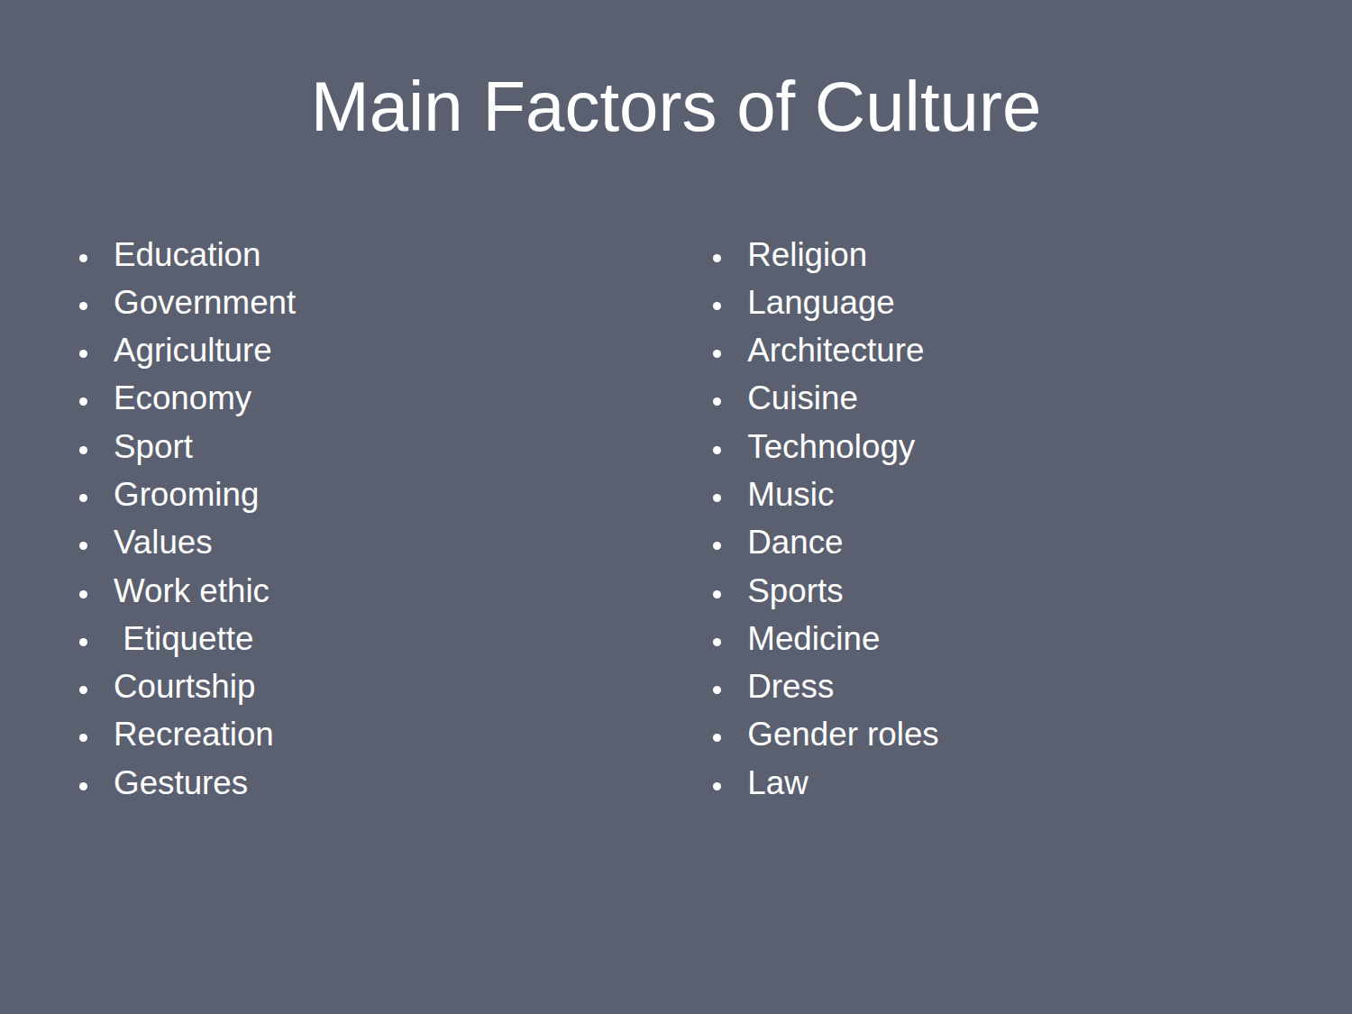Main Factors of Culture
Education
Government
Agriculture
Economy
Sport
Grooming
Values
Work ethic
Etiquette
Courtship
Recreation
Gestures
Religion
Language
Architecture
Cuisine
Technology
Music
Dance
Sports
Medicine
Dress
Gender roles
Law